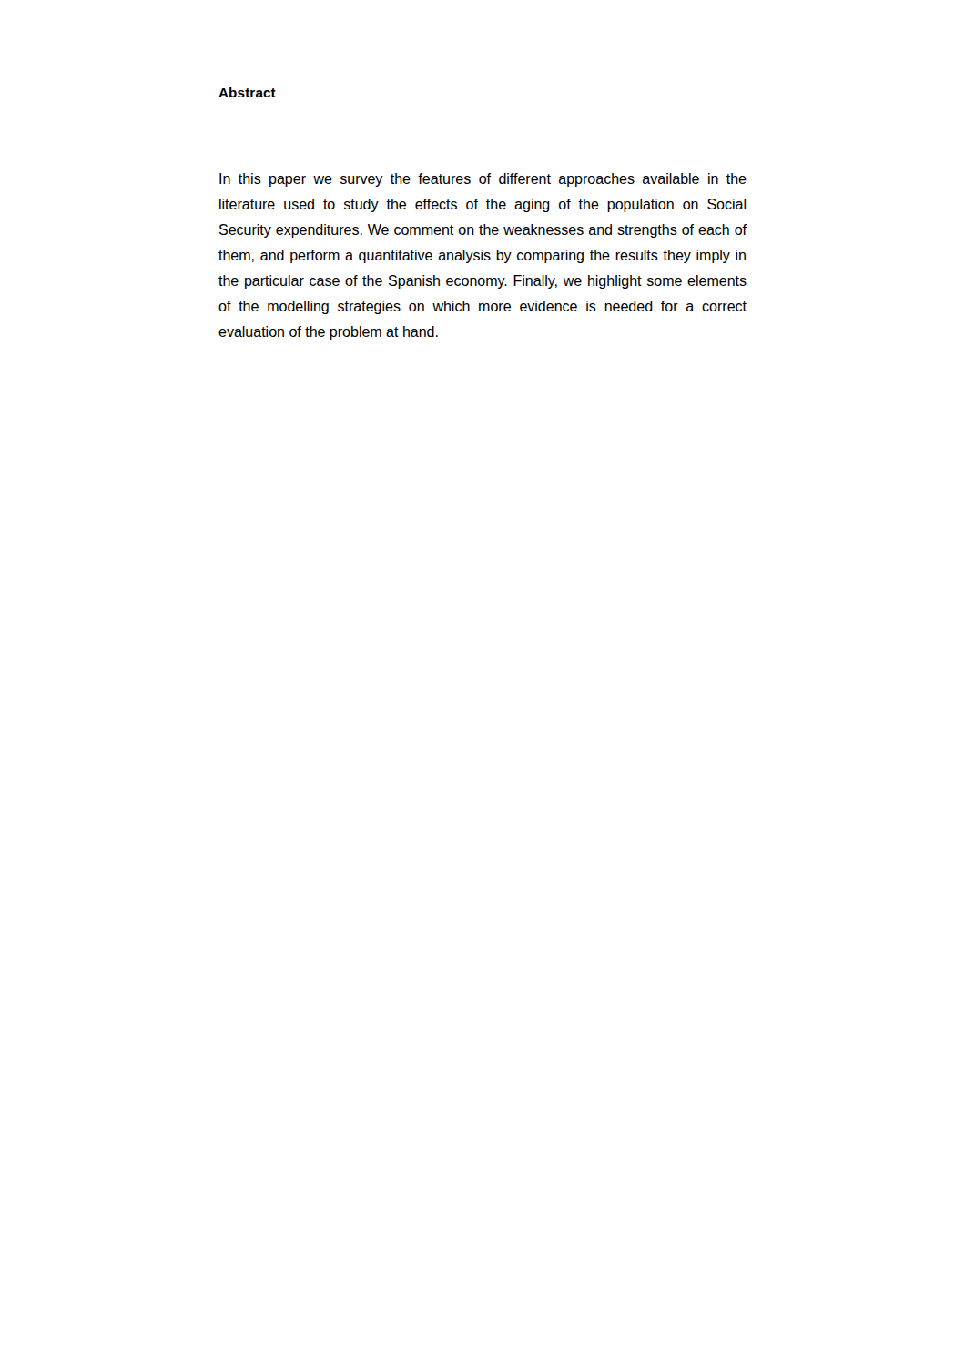Abstract
In this paper we survey the features of different approaches available in the literature used to study the effects of the aging of the population on Social Security expenditures. We comment on the weaknesses and strengths of each of them, and perform a quantitative analysis by comparing the results they imply in the particular case of the Spanish economy. Finally, we highlight some elements of the modelling strategies on which more evidence is needed for a correct evaluation of the problem at hand.